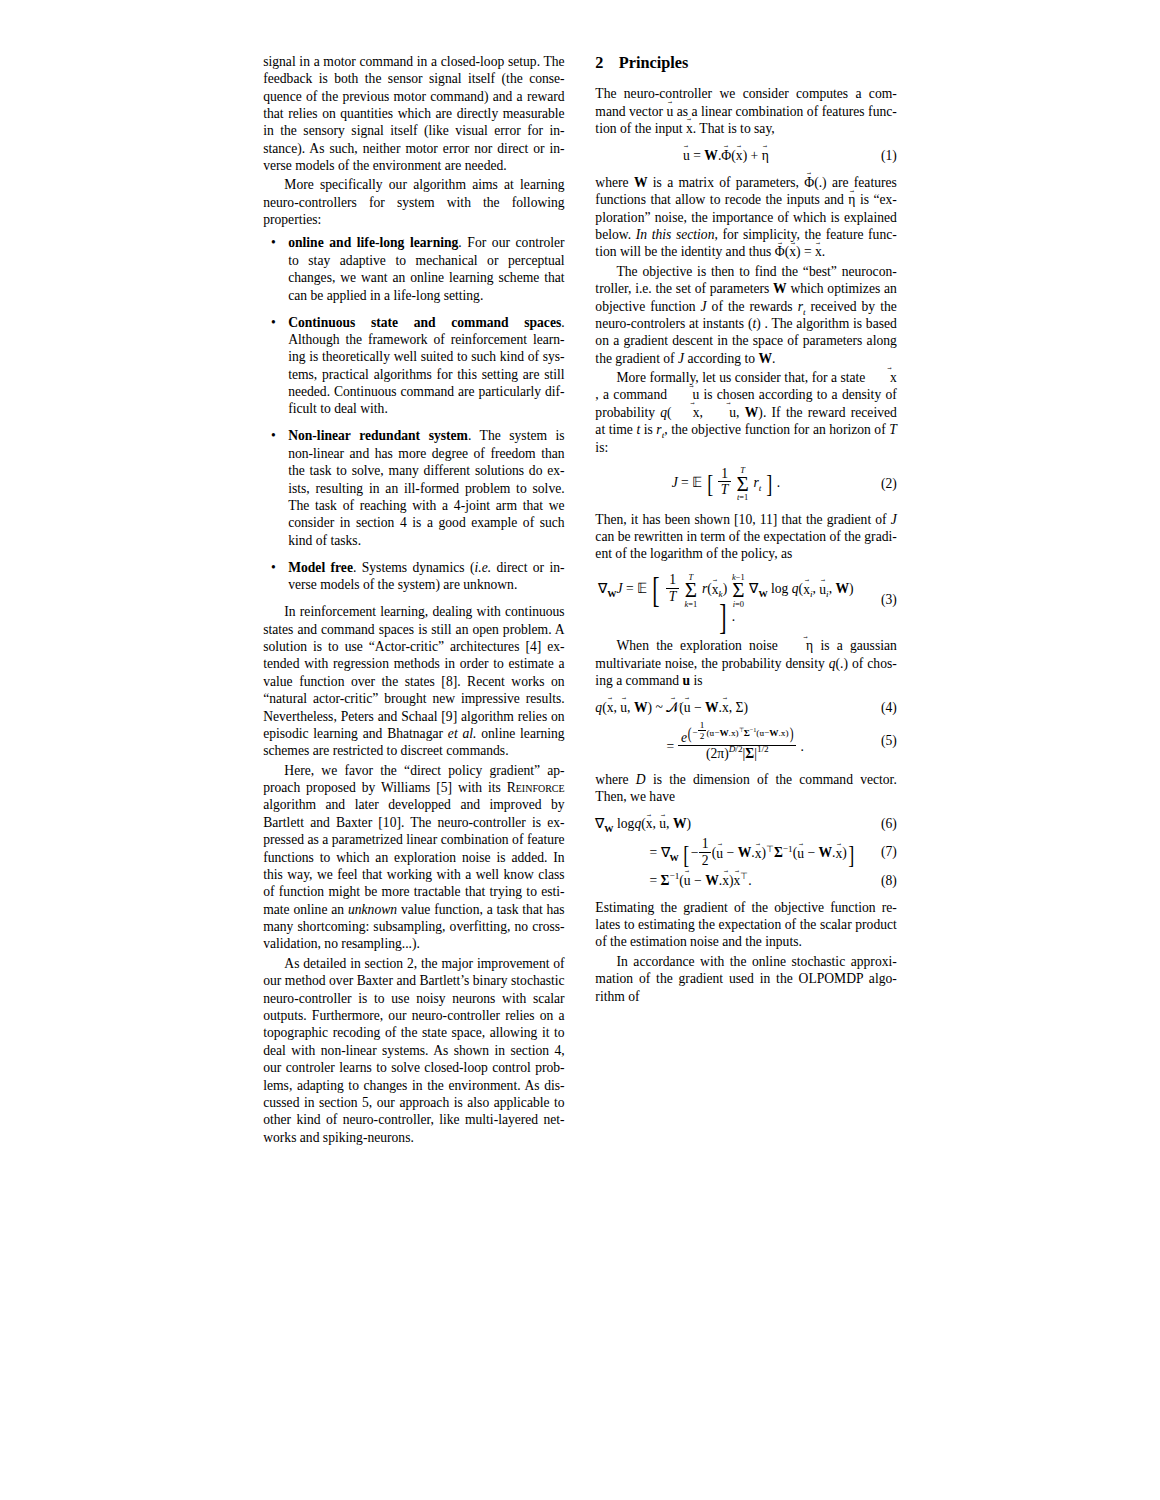signal in a motor command in a closed-loop setup. The feedback is both the sensor signal itself (the consequence of the previous motor command) and a reward that relies on quantities which are directly measurable in the sensory signal itself (like visual error for instance). As such, neither motor error nor direct or inverse models of the environment are needed.
More specifically our algorithm aims at learning neuro-controllers for system with the following properties:
online and life-long learning. For our controler to stay adaptive to mechanical or perceptual changes, we want an online learning scheme that can be applied in a life-long setting.
Continuous state and command spaces. Although the framework of reinforcement learning is theoretically well suited to such kind of systems, practical algorithms for this setting are still needed. Continuous command are particularly difficult to deal with.
Non-linear redundant system. The system is non-linear and has more degree of freedom than the task to solve, many different solutions do exists, resulting in an ill-formed problem to solve. The task of reaching with a 4-joint arm that we consider in section 4 is a good example of such kind of tasks.
Model free. Systems dynamics (i.e. direct or inverse models of the system) are unknown.
In reinforcement learning, dealing with continuous states and command spaces is still an open problem. A solution is to use “Actor-critic” architectures [4] extended with regression methods in order to estimate a value function over the states [8]. Recent works on “natural actor-critic” brought new impressive results. Nevertheless, Peters and Schaal [9] algorithm relies on episodic learning and Bhatnagar et al. online learning schemes are restricted to discreet commands.
Here, we favor the “direct policy gradient” approach proposed by Williams [5] with its Reinforce algorithm and later developped and improved by Bartlett and Baxter [10]. The neuro-controller is expressed as a parametrized linear combination of feature functions to which an exploration noise is added. In this way, we feel that working with a well know class of function might be more tractable that trying to estimate online an unknown value function, a task that has many shortcoming: subsampling, overfitting, no cross-validation, no resampling...).
As detailed in section 2, the major improvement of our method over Baxter and Bartlett’s binary stochastic neuro-controller is to use noisy neurons with scalar outputs. Furthermore, our neuro-controller relies on a topographic recoding of the state space, allowing it to deal with non-linear systems. As shown in section 4, our controler learns to solve closed-loop control problems, adapting to changes in the environment. As discussed in section 5, our approach is also applicable to other kind of neuro-controller, like multi-layered networks and spiking-neurons.
2 Principles
The neuro-controller we consider computes a command vector u as a linear combination of features function of the input x. That is to say,
u = W.Φ(x) + η
(1)
where W is a matrix of parameters, Φ(.) are features functions that allow to recode the inputs and η is “exploration” noise, the importance of which is explained below. In this section, for simplicity, the feature function will be the identity and thus Φ(x) = x.
The objective is then to find the “best” neurocontroller, i.e. the set of parameters W which optimizes an objective function J of the rewards rt received by the neuro-controlers at instants (t) . The algorithm is based on a gradient descent in the space of parameters along the gradient of J according to W.
More formally, let us consider that, for a state x, a command u is chosen according to a density of probability q(x, u, W). If the reward received at time t is rt, the objective function for an horizon of T is:
J = 𝔼 [ 1 T TΣt=1 rt ] .
(2)
Then, it has been shown [10, 11] that the gradient of J can be rewritten in term of the expectation of the gradient of the logarithm of the policy, as
∇WJ = 𝔼 [ 1 T TΣk=1 r(xk) k−1 Σi=0 ∇W log q(xi, ui, W) ] .
(3)
When the exploration noise η is a gaussian multivariate noise, the probability density q(.) of chosing a command u is
q(x, u, W) ~ 𝒩(u − W.x, Σ)
(4)
q(x, u, W) ~
= e(−12(u−W.x)⊤Σ−1(u−W.x)) (2π)D/2|Σ|1/2 .
(5)
where D is the dimension of the command vector. Then, we have
∇W logq(x, u, W)
(6)
∇W logq(
= ∇W [−12(u − W.x)⊤Σ−1(u − W.x)]
(7)
∇W logq(
= Σ−1(u − W.x)x⊤.
(8)
Estimating the gradient of the objective function relates to estimating the expectation of the scalar product of the estimation noise and the inputs.
In accordance with the online stochastic approximation of the gradient used in the OLPOMDP algorithm of